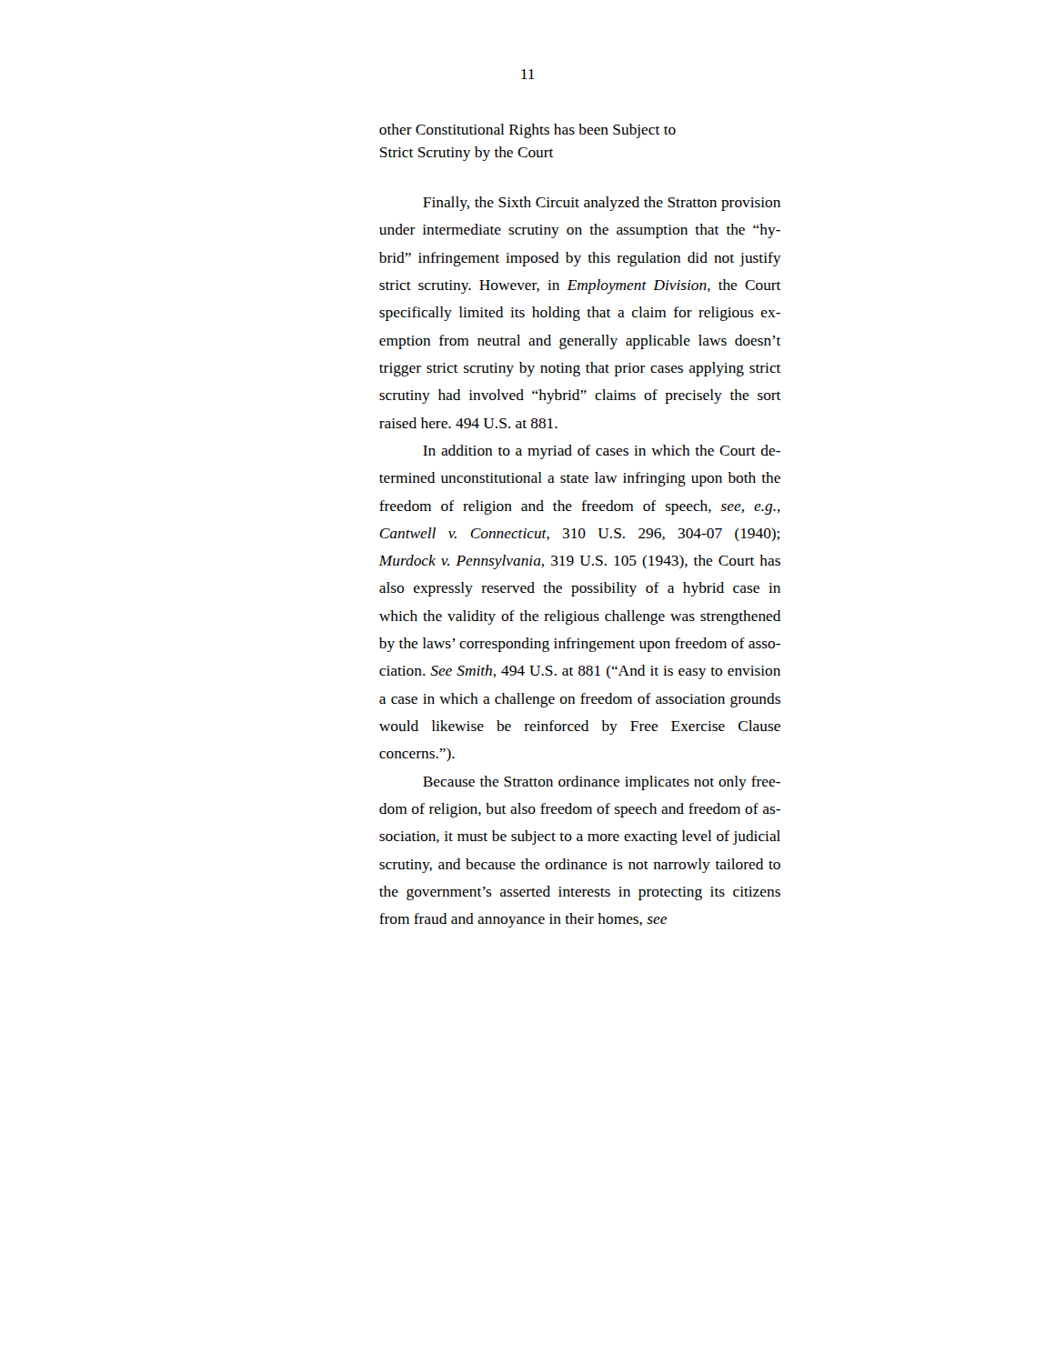11
other Constitutional Rights has been Subject to
Strict Scrutiny by the Court
Finally, the Sixth Circuit analyzed the Stratton provision under intermediate scrutiny on the assumption that the “hybrid” infringement imposed by this regulation did not justify strict scrutiny. However, in Employment Division, the Court specifically limited its holding that a claim for religious exemption from neutral and generally applicable laws doesn’t trigger strict scrutiny by noting that prior cases applying strict scrutiny had involved “hybrid” claims of precisely the sort raised here. 494 U.S. at 881.
In addition to a myriad of cases in which the Court determined unconstitutional a state law infringing upon both the freedom of religion and the freedom of speech, see, e.g., Cantwell v. Connecticut, 310 U.S. 296, 304-07 (1940); Murdock v. Pennsylvania, 319 U.S. 105 (1943), the Court has also expressly reserved the possibility of a hybrid case in which the validity of the religious challenge was strengthened by the laws’ corresponding infringement upon freedom of association. See Smith, 494 U.S. at 881 (“And it is easy to envision a case in which a challenge on freedom of association grounds would likewise be reinforced by Free Exercise Clause concerns.”).
Because the Stratton ordinance implicates not only freedom of religion, but also freedom of speech and freedom of association, it must be subject to a more exacting level of judicial scrutiny, and because the ordinance is not narrowly tailored to the government’s asserted interests in protecting its citizens from fraud and annoyance in their homes, see